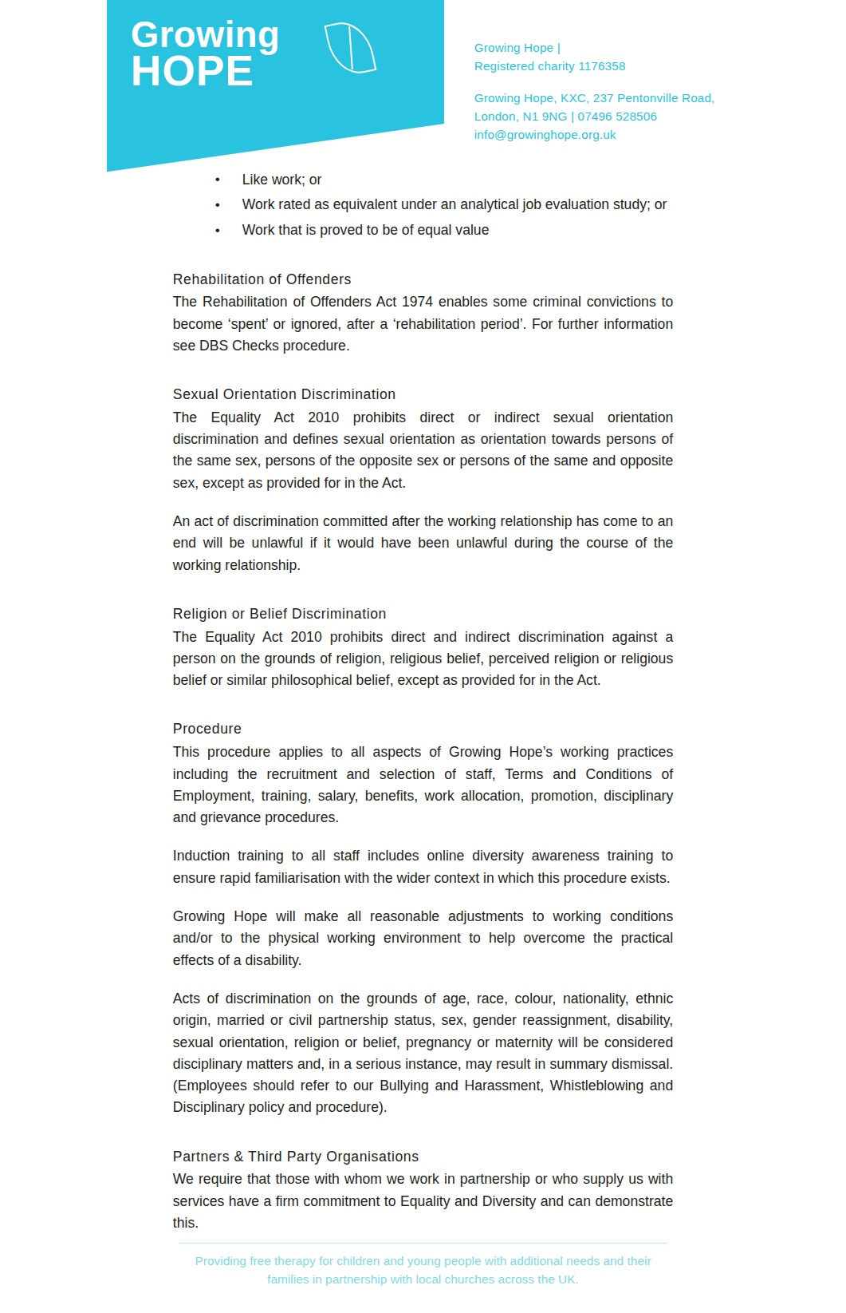Growing Hope
Growing Hope |
Registered charity 1176358
Growing Hope, KXC, 237 Pentonville Road,
London, N1 9NG | 07496 528506
info@growinghope.org.uk
Like work; or
Work rated as equivalent under an analytical job evaluation study; or
Work that is proved to be of equal value
Rehabilitation of Offenders
The Rehabilitation of Offenders Act 1974 enables some criminal convictions to become ‘spent’ or ignored, after a ‘rehabilitation period’. For further information see DBS Checks procedure.
Sexual Orientation Discrimination
The Equality Act 2010 prohibits direct or indirect sexual orientation discrimination and defines sexual orientation as orientation towards persons of the same sex, persons of the opposite sex or persons of the same and opposite sex, except as provided for in the Act.
An act of discrimination committed after the working relationship has come to an end will be unlawful if it would have been unlawful during the course of the working relationship.
Religion or Belief Discrimination
The Equality Act 2010 prohibits direct and indirect discrimination against a person on the grounds of religion, religious belief, perceived religion or religious belief or similar philosophical belief, except as provided for in the Act.
Procedure
This procedure applies to all aspects of Growing Hope’s working practices including the recruitment and selection of staff, Terms and Conditions of Employment, training, salary, benefits, work allocation, promotion, disciplinary and grievance procedures.
Induction training to all staff includes online diversity awareness training to ensure rapid familiarisation with the wider context in which this procedure exists.
Growing Hope will make all reasonable adjustments to working conditions and/or to the physical working environment to help overcome the practical effects of a disability.
Acts of discrimination on the grounds of age, race, colour, nationality, ethnic origin, married or civil partnership status, sex, gender reassignment, disability, sexual orientation, religion or belief, pregnancy or maternity will be considered disciplinary matters and, in a serious instance, may result in summary dismissal. (Employees should refer to our Bullying and Harassment, Whistleblowing and Disciplinary policy and procedure).
Partners & Third Party Organisations
We require that those with whom we work in partnership or who supply us with services have a firm commitment to Equality and Diversity and can demonstrate this.
Providing free therapy for children and young people with additional needs and their families in partnership with local churches across the UK.